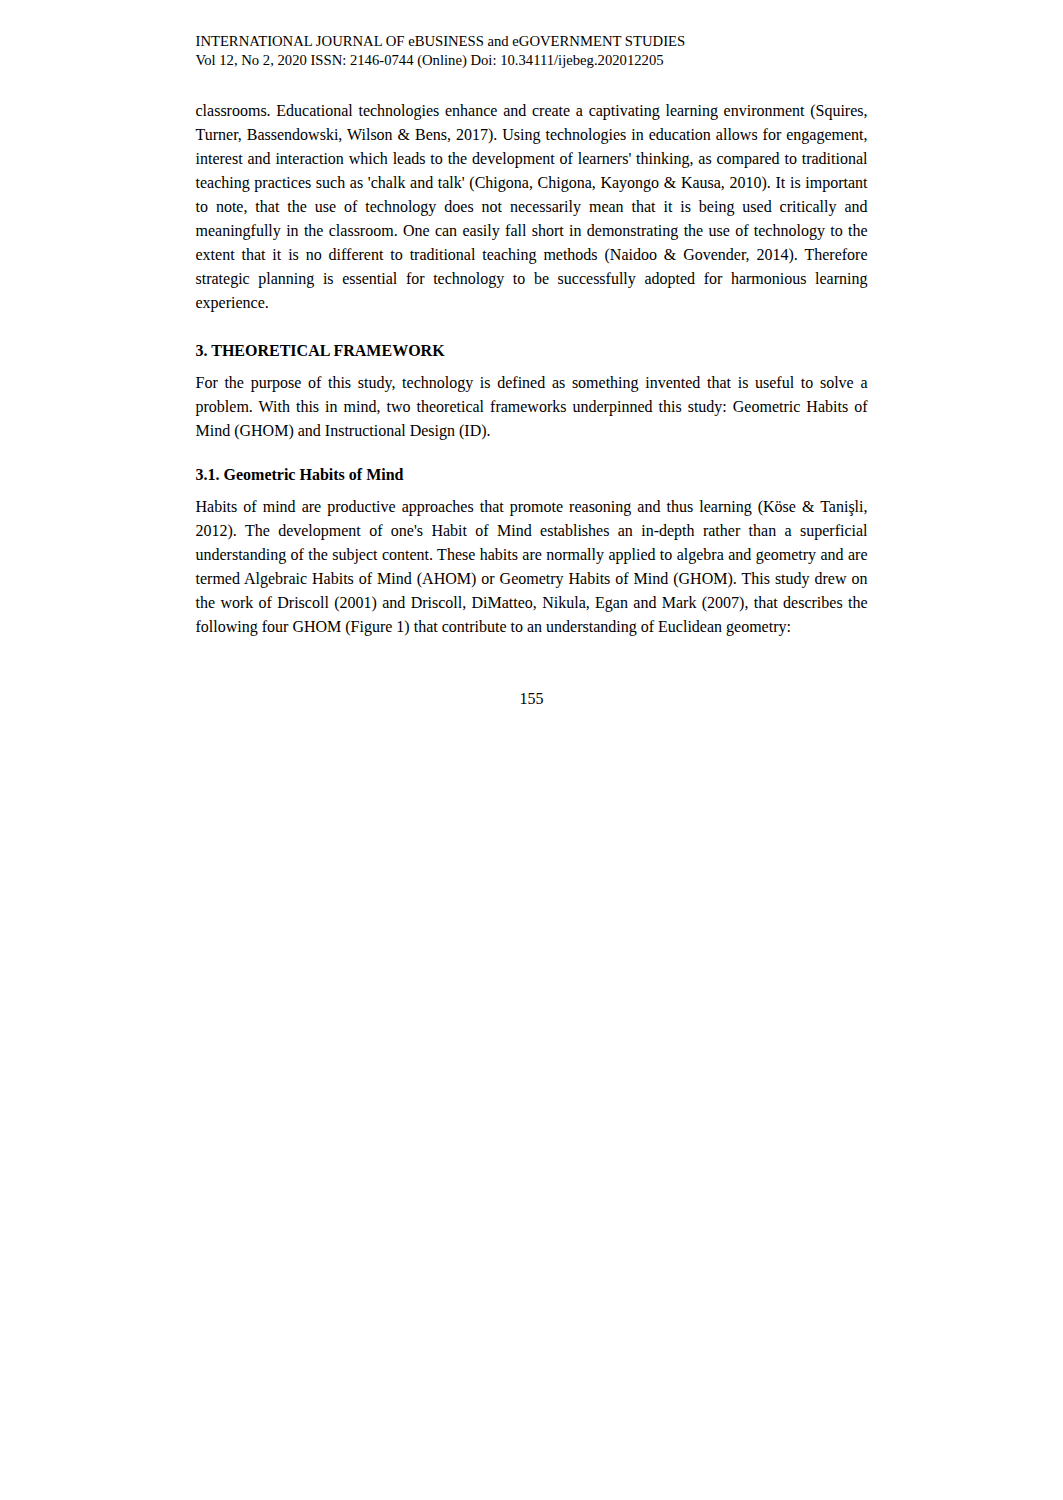INTERNATIONAL JOURNAL OF eBUSINESS and eGOVERNMENT STUDIES
Vol 12, No 2, 2020 ISSN: 2146-0744 (Online) Doi: 10.34111/ijebeg.202012205
classrooms. Educational technologies enhance and create a captivating learning environment (Squires, Turner, Bassendowski, Wilson & Bens, 2017). Using technologies in education allows for engagement, interest and interaction which leads to the development of learners' thinking, as compared to traditional teaching practices such as 'chalk and talk' (Chigona, Chigona, Kayongo & Kausa, 2010). It is important to note, that the use of technology does not necessarily mean that it is being used critically and meaningfully in the classroom. One can easily fall short in demonstrating the use of technology to the extent that it is no different to traditional teaching methods (Naidoo & Govender, 2014). Therefore strategic planning is essential for technology to be successfully adopted for harmonious learning experience.
3. THEORETICAL FRAMEWORK
For the purpose of this study, technology is defined as something invented that is useful to solve a problem. With this in mind, two theoretical frameworks underpinned this study: Geometric Habits of Mind (GHOM) and Instructional Design (ID).
3.1. Geometric Habits of Mind
Habits of mind are productive approaches that promote reasoning and thus learning (Köse & Tanişli, 2012). The development of one's Habit of Mind establishes an in-depth rather than a superficial understanding of the subject content. These habits are normally applied to algebra and geometry and are termed Algebraic Habits of Mind (AHOM) or Geometry Habits of Mind (GHOM). This study drew on the work of Driscoll (2001) and Driscoll, DiMatteo, Nikula, Egan and Mark (2007), that describes the following four GHOM (Figure 1) that contribute to an understanding of Euclidean geometry:
155